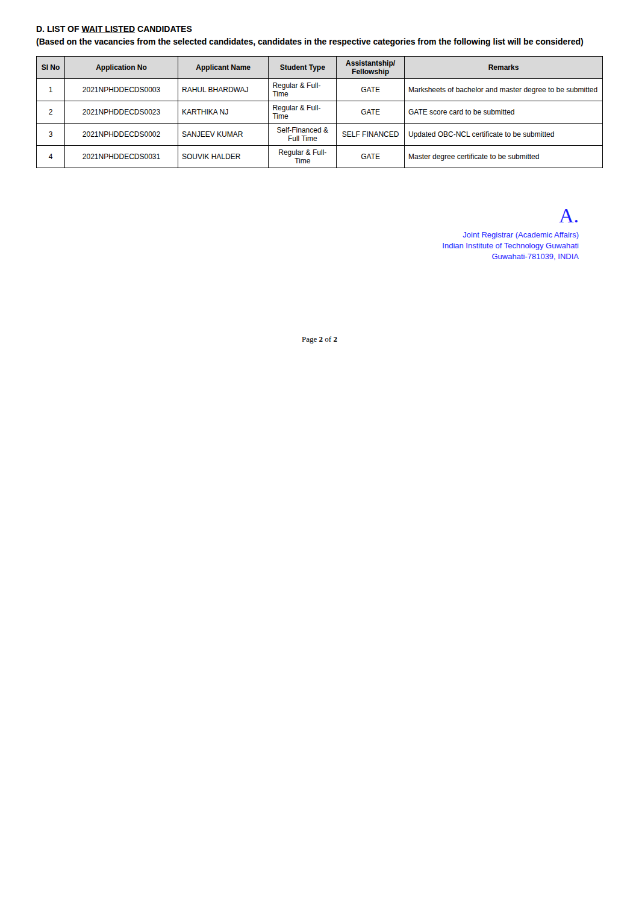D. LIST OF WAIT LISTED CANDIDATES
(Based on the vacancies from the selected candidates, candidates in the respective categories from the following list will be considered)
| Sl No | Application No | Applicant Name | Student Type | Assistantship/ Fellowship | Remarks |
| --- | --- | --- | --- | --- | --- |
| 1 | 2021NPHDDECDS0003 | RAHUL BHARDWAJ | Regular & Full-Time | GATE | Marksheets of bachelor and master degree to be submitted |
| 2 | 2021NPHDDECDS0023 | KARTHIKA NJ | Regular & Full-Time | GATE | GATE score card to be submitted |
| 3 | 2021NPHDDECDS0002 | SANJEEV KUMAR | Self-Financed & Full Time | SELF FINANCED | Updated OBC-NCL certificate to be submitted |
| 4 | 2021NPHDDECDS0031 | SOUVIK HALDER | Regular & Full-Time | GATE | Master degree certificate to be submitted |
A.
Joint Registrar (Academic Affairs)
Indian Institute of Technology Guwahati
Guwahati-781039, INDIA
Page 2 of 2